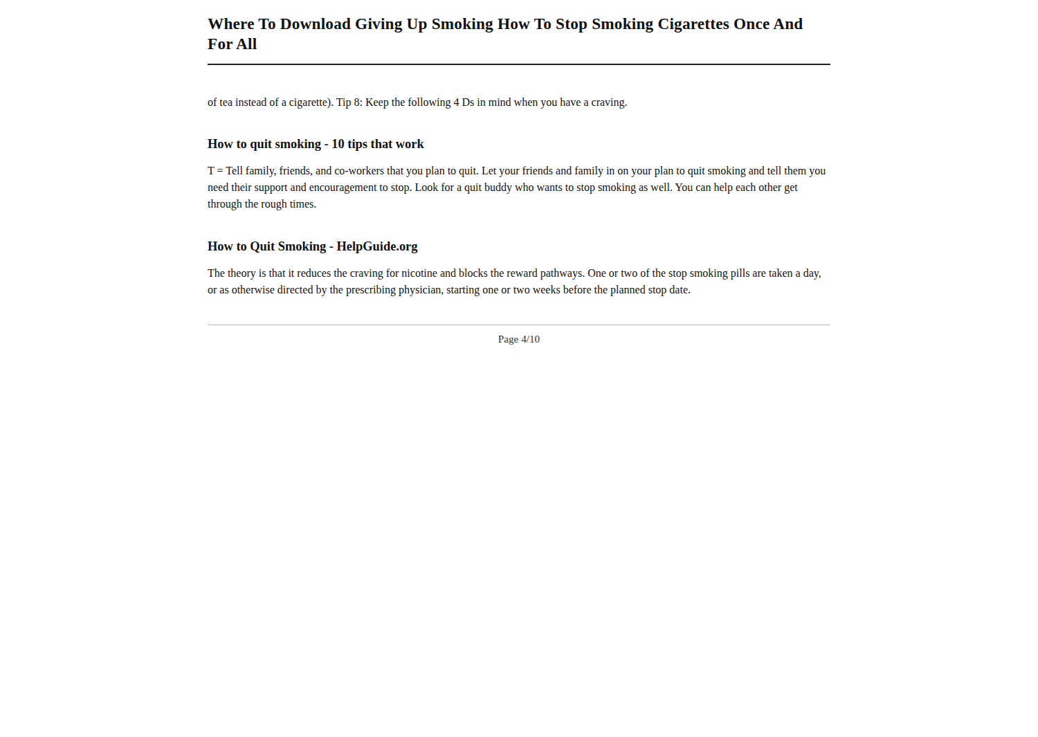Where To Download Giving Up Smoking How To Stop Smoking Cigarettes Once And For All
of tea instead of a cigarette). Tip 8: Keep the following 4 Ds in mind when you have a craving.
How to quit smoking - 10 tips that work
T = Tell family, friends, and co-workers that you plan to quit. Let your friends and family in on your plan to quit smoking and tell them you need their support and encouragement to stop. Look for a quit buddy who wants to stop smoking as well. You can help each other get through the rough times.
How to Quit Smoking - HelpGuide.org
The theory is that it reduces the craving for nicotine and blocks the reward pathways. One or two of the stop smoking pills are taken a day, or as otherwise directed by the prescribing physician, starting one or two weeks before the planned stop date.
Page 4/10